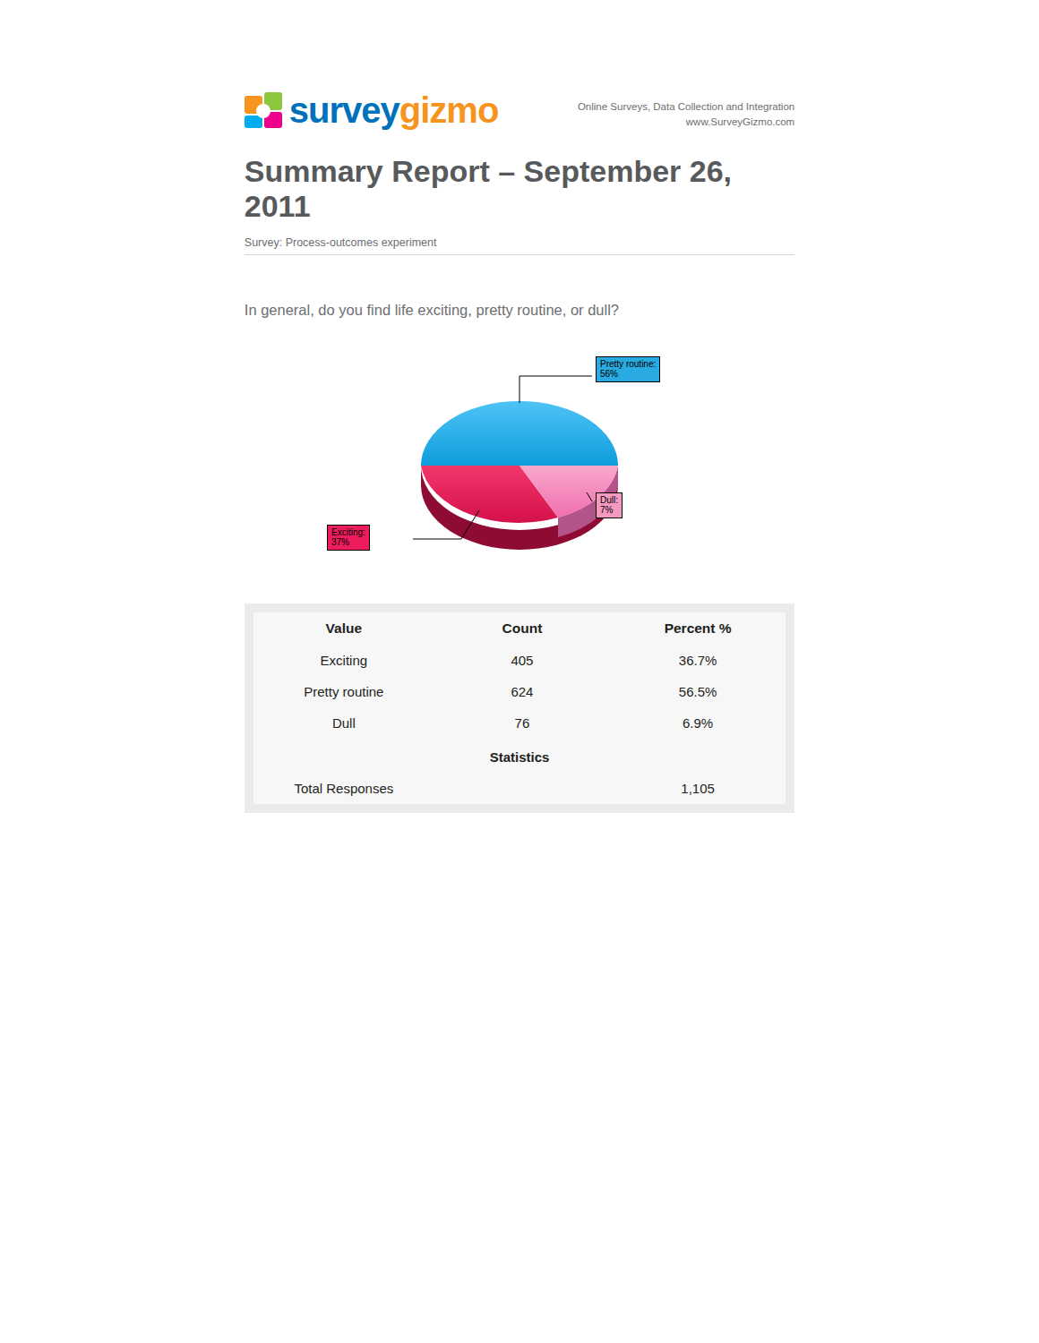survey gizmo
Online Surveys, Data Collection and Integration
www.SurveyGizmo.com
Summary Report – September 26, 2011
Survey: Process-outcomes experiment
In general, do you find life exciting, pretty routine, or dull?
Pretty routine:
56%
Dull:
7%
Exciting:
37%
| Value | Count | Percent % |
| --- | --- | --- |
| Exciting | 405 | 36.7% |
| Pretty routine | 624 | 56.5% |
| Dull | 76 | 6.9% |
| Statistics |
| Total Responses | | 1,105 |